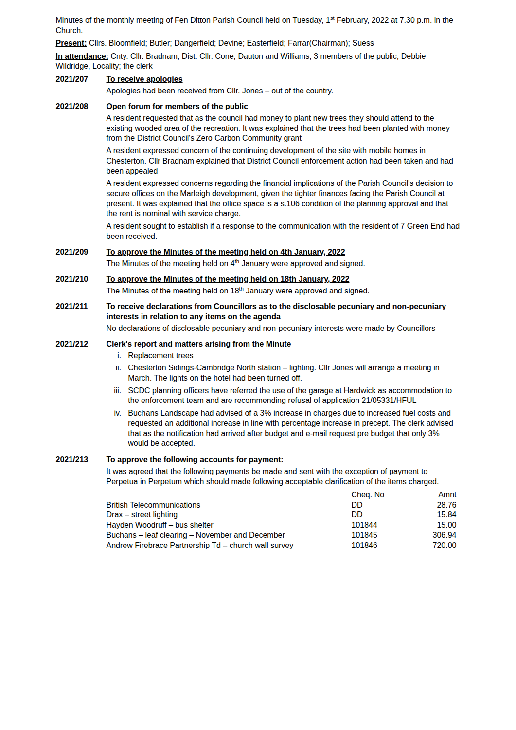Minutes of the monthly meeting of Fen Ditton Parish Council held on Tuesday, 1st February, 2022 at 7.30 p.m. in the Church.
Present: Cllrs. Bloomfield; Butler; Dangerfield; Devine; Easterfield; Farrar(Chairman); Suess
In attendance: Cnty. Cllr. Bradnam; Dist. Cllr. Cone; Dauton and Williams; 3 members of the public; Debbie Wildridge, Locality; the clerk
2021/207
To receive apologies
Apologies had been received from Cllr. Jones – out of the country.
2021/208
Open forum for members of the public
A resident requested that as the council had money to plant new trees they should attend to the existing wooded area of the recreation. It was explained that the trees had been planted with money from the District Council's Zero Carbon Community grant
A resident expressed concern of the continuing development of the site with mobile homes in Chesterton. Cllr Bradnam explained that District Council enforcement action had been taken and had been appealed
A resident expressed concerns regarding the financial implications of the Parish Council's decision to secure offices on the Marleigh development, given the tighter finances facing the Parish Council at present. It was explained that the office space is a s.106 condition of the planning approval and that the rent is nominal with service charge.
A resident sought to establish if a response to the communication with the resident of 7 Green End had been received.
2021/209
To approve the Minutes of the meeting held on 4th January, 2022
The Minutes of the meeting held on 4th January were approved and signed.
2021/210
To approve the Minutes of the meeting held on 18th January, 2022
The Minutes of the meeting held on 18th January were approved and signed.
2021/211
To receive declarations from Councillors as to the disclosable pecuniary and non-pecuniary interests in relation to any items on the agenda
No declarations of disclosable pecuniary and non-pecuniary interests were made by Councillors
2021/212
Clerk's report and matters arising from the Minute
Replacement trees
Chesterton Sidings-Cambridge North station – lighting. Cllr Jones will arrange a meeting in March. The lights on the hotel had been turned off.
SCDC planning officers have referred the use of the garage at Hardwick as accommodation to the enforcement team and are recommending refusal of application 21/05331/HFUL
Buchans Landscape had advised of a 3% increase in charges due to increased fuel costs and requested an additional increase in line with percentage increase in precept. The clerk advised that as the notification had arrived after budget and e-mail request pre budget that only 3% would be accepted.
2021/213
To approve the following accounts for payment:
It was agreed that the following payments be made and sent with the exception of payment to Perpetua in Perpetum which should made following acceptable clarification of the items charged.
| | Cheq. No | Amnt |
| --- | --- | --- |
| British Telecommunications | DD | 28.76 |
| Drax – street lighting | DD | 15.84 |
| Hayden Woodruff – bus shelter | 101844 | 15.00 |
| Buchans – leaf clearing – November and December | 101845 | 306.94 |
| Andrew Firebrace Partnership Td – church wall survey | 101846 | 720.00 |